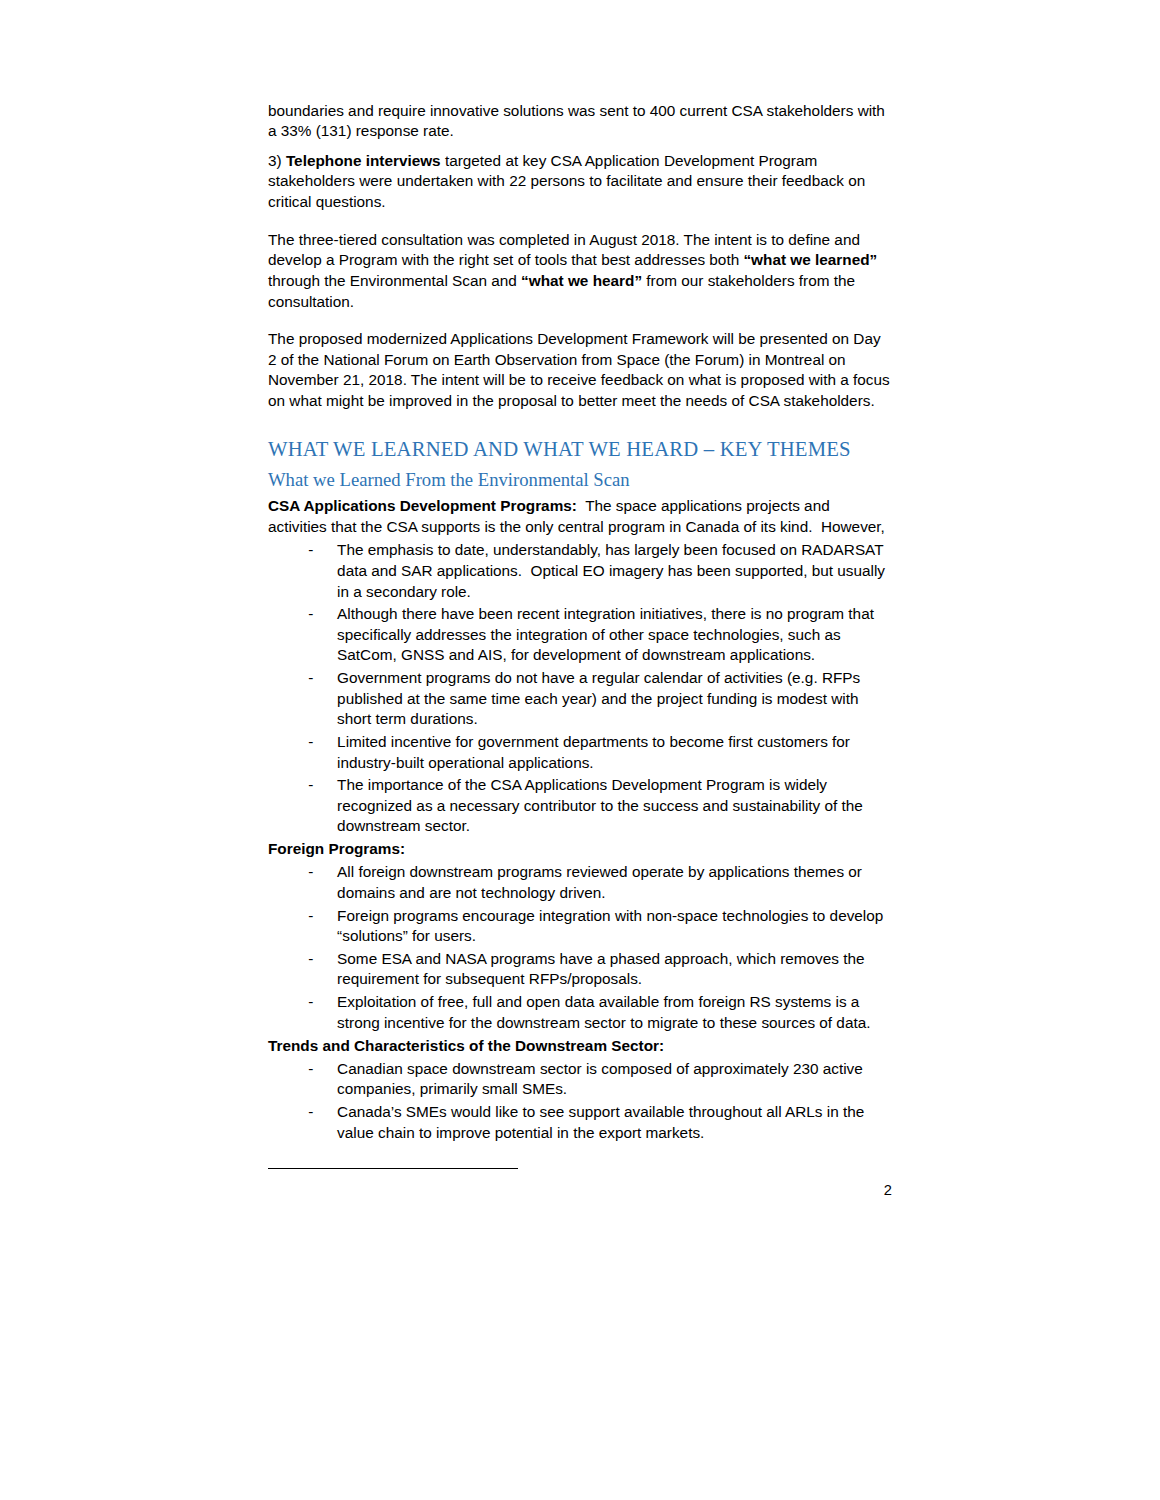boundaries and require innovative solutions was sent to 400 current CSA stakeholders with a 33% (131) response rate.
3) Telephone interviews targeted at key CSA Application Development Program stakeholders were undertaken with 22 persons to facilitate and ensure their feedback on critical questions.
The three-tiered consultation was completed in August 2018. The intent is to define and develop a Program with the right set of tools that best addresses both “what we learned” through the Environmental Scan and “what we heard” from our stakeholders from the consultation.
The proposed modernized Applications Development Framework will be presented on Day 2 of the National Forum on Earth Observation from Space (the Forum) in Montreal on November 21, 2018. The intent will be to receive feedback on what is proposed with a focus on what might be improved in the proposal to better meet the needs of CSA stakeholders.
WHAT WE LEARNED AND WHAT WE HEARD – KEY THEMES
What we Learned From the Environmental Scan
CSA Applications Development Programs: The space applications projects and activities that the CSA supports is the only central program in Canada of its kind. However,
The emphasis to date, understandably, has largely been focused on RADARSAT data and SAR applications. Optical EO imagery has been supported, but usually in a secondary role.
Although there have been recent integration initiatives, there is no program that specifically addresses the integration of other space technologies, such as SatCom, GNSS and AIS, for development of downstream applications.
Government programs do not have a regular calendar of activities (e.g. RFPs published at the same time each year) and the project funding is modest with short term durations.
Limited incentive for government departments to become first customers for industry-built operational applications.
The importance of the CSA Applications Development Program is widely recognized as a necessary contributor to the success and sustainability of the downstream sector.
Foreign Programs:
All foreign downstream programs reviewed operate by applications themes or domains and are not technology driven.
Foreign programs encourage integration with non-space technologies to develop “solutions” for users.
Some ESA and NASA programs have a phased approach, which removes the requirement for subsequent RFPs/proposals.
Exploitation of free, full and open data available from foreign RS systems is a strong incentive for the downstream sector to migrate to these sources of data.
Trends and Characteristics of the Downstream Sector:
Canadian space downstream sector is composed of approximately 230 active companies, primarily small SMEs.
Canada’s SMEs would like to see support available throughout all ARLs in the value chain to improve potential in the export markets.
2